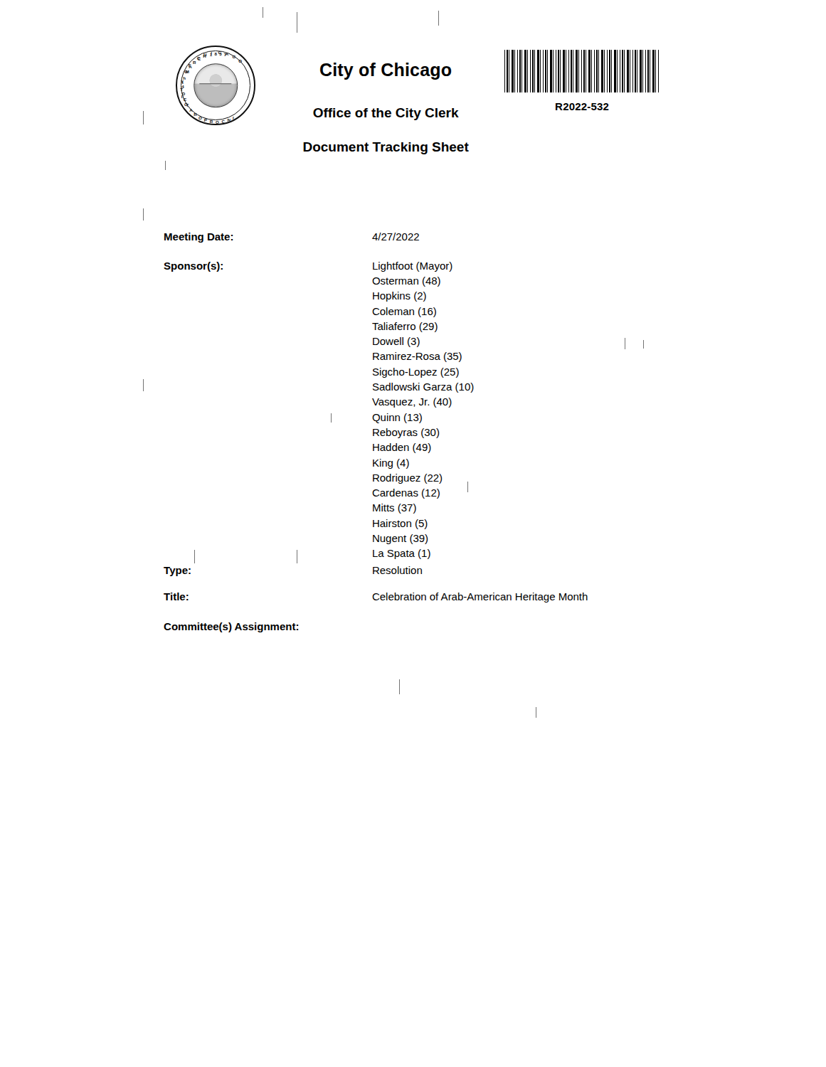C I T Y O F C H I C A G O I N C O R P O R A T E D 4 t h M A R C H 1 8 3 7
City of Chicago
Office of the City Clerk
Document Tracking Sheet
R2022-532
Meeting Date:
4/27/2022
Sponsor(s):
Lightfoot (Mayor)
Osterman (48)
Hopkins (2)
Coleman (16)
Taliaferro (29)
Dowell (3)
Ramirez-Rosa (35)
Sigcho-Lopez (25)
Sadlowski Garza (10)
Vasquez, Jr. (40)
Quinn (13)
Reboyras (30)
Hadden (49)
King (4)
Rodriguez (22)
Cardenas (12)
Mitts (37)
Hairston (5)
Nugent (39)
La Spata (1)
Type:
Resolution
Title:
Celebration of Arab-American Heritage Month
Committee(s) Assignment: